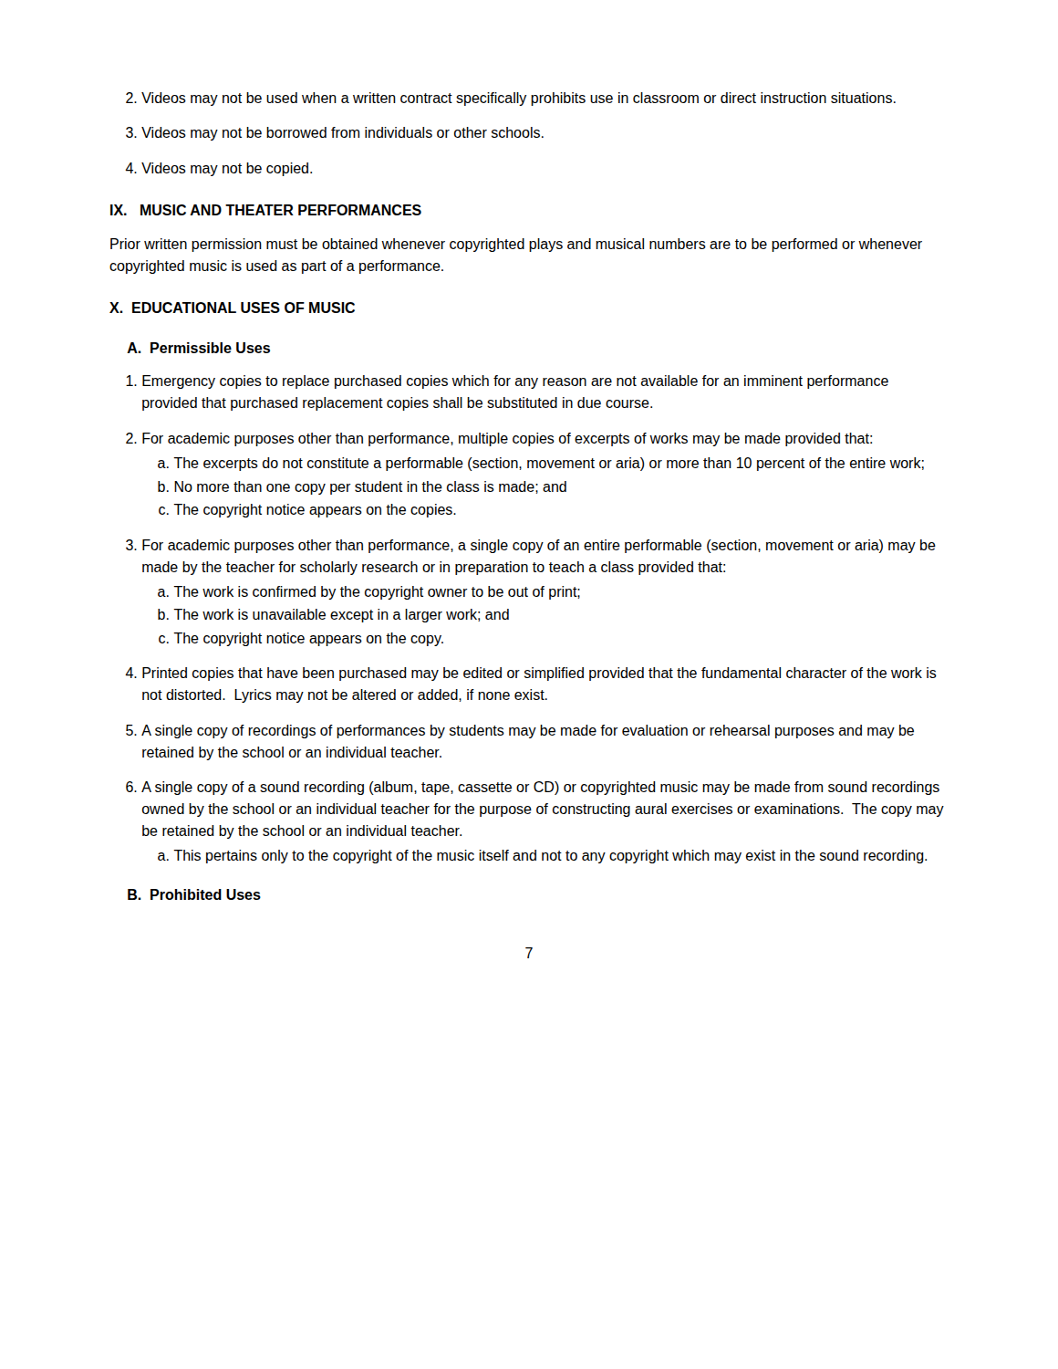Videos may not be used when a written contract specifically prohibits use in classroom or direct instruction situations.
Videos may not be borrowed from individuals or other schools.
Videos may not be copied.
IX. MUSIC AND THEATER PERFORMANCES
Prior written permission must be obtained whenever copyrighted plays and musical numbers are to be performed or whenever copyrighted music is used as part of a performance.
X. EDUCATIONAL USES OF MUSIC
A. Permissible Uses
Emergency copies to replace purchased copies which for any reason are not available for an imminent performance provided that purchased replacement copies shall be substituted in due course.
For academic purposes other than performance, multiple copies of excerpts of works may be made provided that:
The excerpts do not constitute a performable (section, movement or aria) or more than 10 percent of the entire work;
No more than one copy per student in the class is made; and
The copyright notice appears on the copies.
For academic purposes other than performance, a single copy of an entire performable (section, movement or aria) may be made by the teacher for scholarly research or in preparation to teach a class provided that:
The work is confirmed by the copyright owner to be out of print;
The work is unavailable except in a larger work; and
The copyright notice appears on the copy.
Printed copies that have been purchased may be edited or simplified provided that the fundamental character of the work is not distorted. Lyrics may not be altered or added, if none exist.
A single copy of recordings of performances by students may be made for evaluation or rehearsal purposes and may be retained by the school or an individual teacher.
A single copy of a sound recording (album, tape, cassette or CD) or copyrighted music may be made from sound recordings owned by the school or an individual teacher for the purpose of constructing aural exercises or examinations. The copy may be retained by the school or an individual teacher.
This pertains only to the copyright of the music itself and not to any copyright which may exist in the sound recording.
B. Prohibited Uses
7